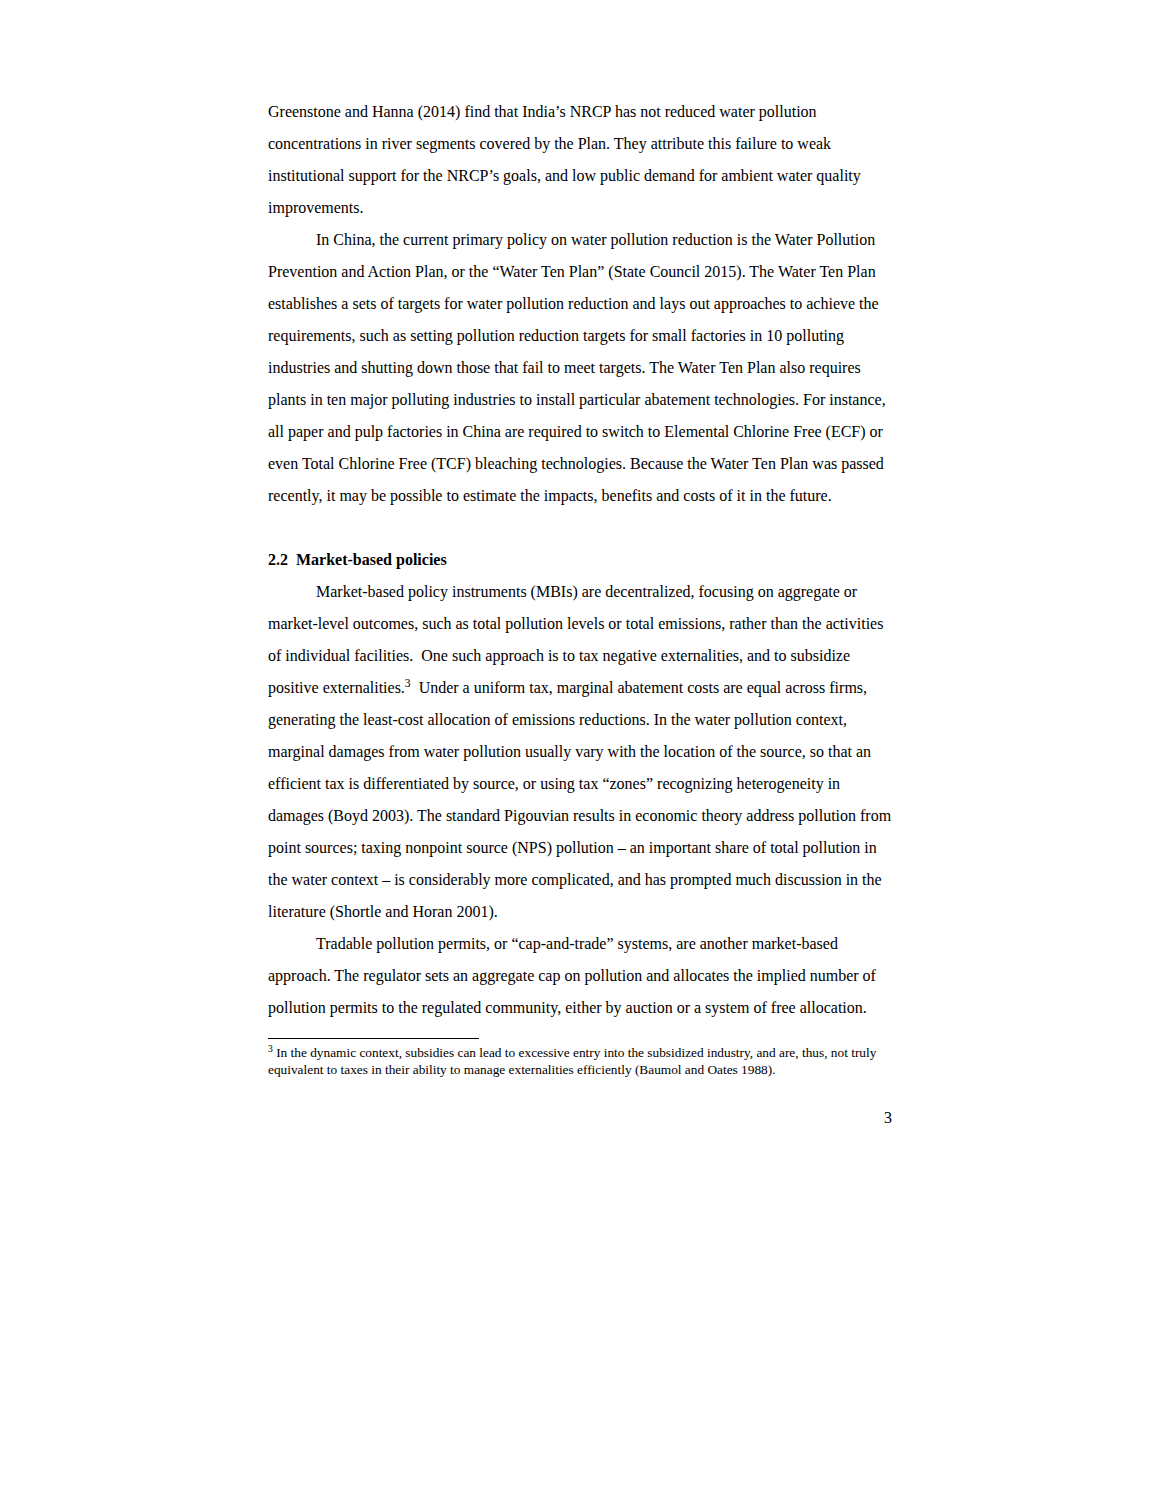Greenstone and Hanna (2014) find that India’s NRCP has not reduced water pollution concentrations in river segments covered by the Plan. They attribute this failure to weak institutional support for the NRCP’s goals, and low public demand for ambient water quality improvements.
In China, the current primary policy on water pollution reduction is the Water Pollution Prevention and Action Plan, or the “Water Ten Plan” (State Council 2015). The Water Ten Plan establishes a sets of targets for water pollution reduction and lays out approaches to achieve the requirements, such as setting pollution reduction targets for small factories in 10 polluting industries and shutting down those that fail to meet targets. The Water Ten Plan also requires plants in ten major polluting industries to install particular abatement technologies. For instance, all paper and pulp factories in China are required to switch to Elemental Chlorine Free (ECF) or even Total Chlorine Free (TCF) bleaching technologies. Because the Water Ten Plan was passed recently, it may be possible to estimate the impacts, benefits and costs of it in the future.
2.2 Market-based policies
Market-based policy instruments (MBIs) are decentralized, focusing on aggregate or market-level outcomes, such as total pollution levels or total emissions, rather than the activities of individual facilities. One such approach is to tax negative externalities, and to subsidize positive externalities.3 Under a uniform tax, marginal abatement costs are equal across firms, generating the least-cost allocation of emissions reductions. In the water pollution context, marginal damages from water pollution usually vary with the location of the source, so that an efficient tax is differentiated by source, or using tax “zones” recognizing heterogeneity in damages (Boyd 2003). The standard Pigouvian results in economic theory address pollution from point sources; taxing nonpoint source (NPS) pollution – an important share of total pollution in the water context – is considerably more complicated, and has prompted much discussion in the literature (Shortle and Horan 2001).
Tradable pollution permits, or “cap-and-trade” systems, are another market-based approach. The regulator sets an aggregate cap on pollution and allocates the implied number of pollution permits to the regulated community, either by auction or a system of free allocation.
3 In the dynamic context, subsidies can lead to excessive entry into the subsidized industry, and are, thus, not truly equivalent to taxes in their ability to manage externalities efficiently (Baumol and Oates 1988).
3